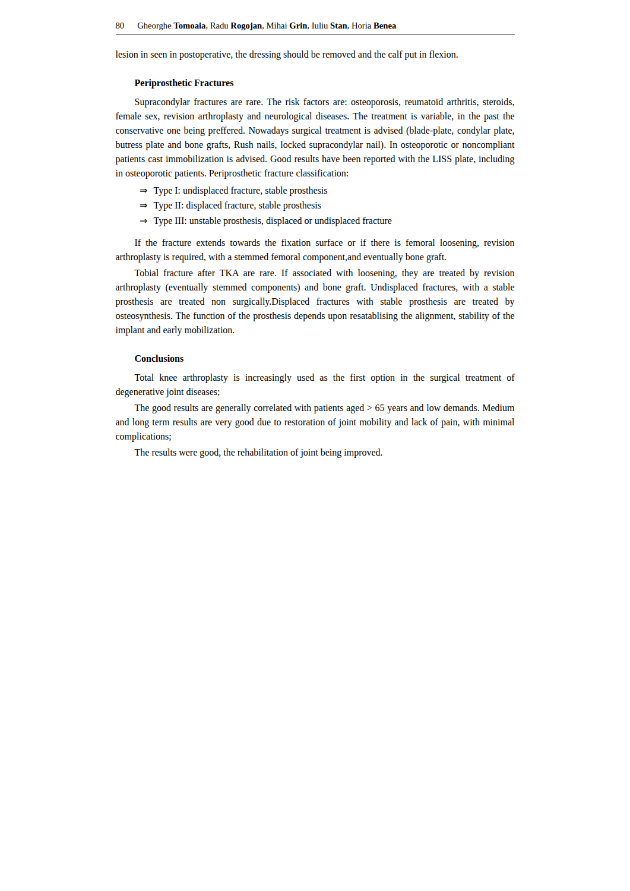80 Gheorghe Tomoaia, Radu Rogojan, Mihai Grin, Iuliu Stan, Horia Benea
lesion in seen in postoperative, the dressing should be removed and the calf put in flexion.
Periprosthetic Fractures
Supracondylar fractures are rare. The risk factors are: osteoporosis, reumatoid arthritis, steroids, female sex, revision arthroplasty and neurological diseases. The treatment is variable, in the past the conservative one being preffered. Nowadays surgical treatment is advised (blade-plate, condylar plate, butress plate and bone grafts, Rush nails, locked supracondylar nail). In osteoporotic or noncompliant patients cast immobilization is advised. Good results have been reported with the LISS plate, including in osteoporotic patients. Periprosthetic fracture classification:
Type I: undisplaced fracture, stable prosthesis
Type II: displaced fracture, stable prosthesis
Type III: unstable prosthesis, displaced or undisplaced fracture
If the fracture extends towards the fixation surface or if there is femoral loosening, revision arthroplasty is required, with a stemmed femoral component,and eventually bone graft.
Tobial fracture after TKA are rare. If associated with loosening, they are treated by revision arthroplasty (eventually stemmed components) and bone graft. Undisplaced fractures, with a stable prosthesis are treated non surgically.Displaced fractures with stable prosthesis are treated by osteosynthesis. The function of the prosthesis depends upon resatablising the alignment, stability of the implant and early mobilization.
Conclusions
Total knee arthroplasty is increasingly used as the first option in the surgical treatment of degenerative joint diseases;
The good results are generally correlated with patients aged > 65 years and low demands. Medium and long term results are very good due to restoration of joint mobility and lack of pain, with minimal complications;
The results were good, the rehabilitation of joint being improved.